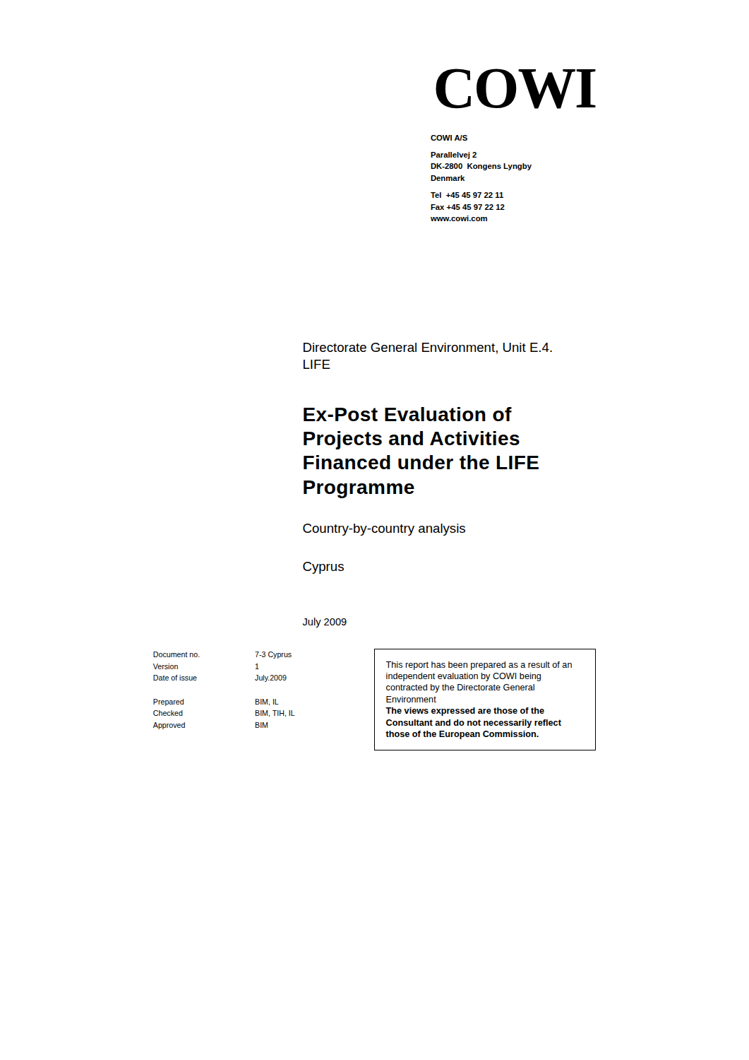COWI
COWI A/S
Parallelvej 2
DK-2800 Kongens Lyngby
Denmark
Tel +45 45 97 22 11
Fax +45 45 97 22 12
www.cowi.com
Directorate General Environment, Unit E.4.
LIFE
Ex-Post Evaluation of
Projects and Activities
Financed under the LIFE
Programme
Country-by-country analysis
Cyprus
July 2009
| Document no. | 7-3 Cyprus |
| Version | 1 |
| Date of issue | July.2009 |
| Prepared | BIM, IL |
| Checked | BIM, TIH, IL |
| Approved | BIM |
This report has been prepared as a result of an independent evaluation by COWI being contracted by the Directorate General Environment
The views expressed are those of the Consultant and do not necessarily reflect those of the European Commission.